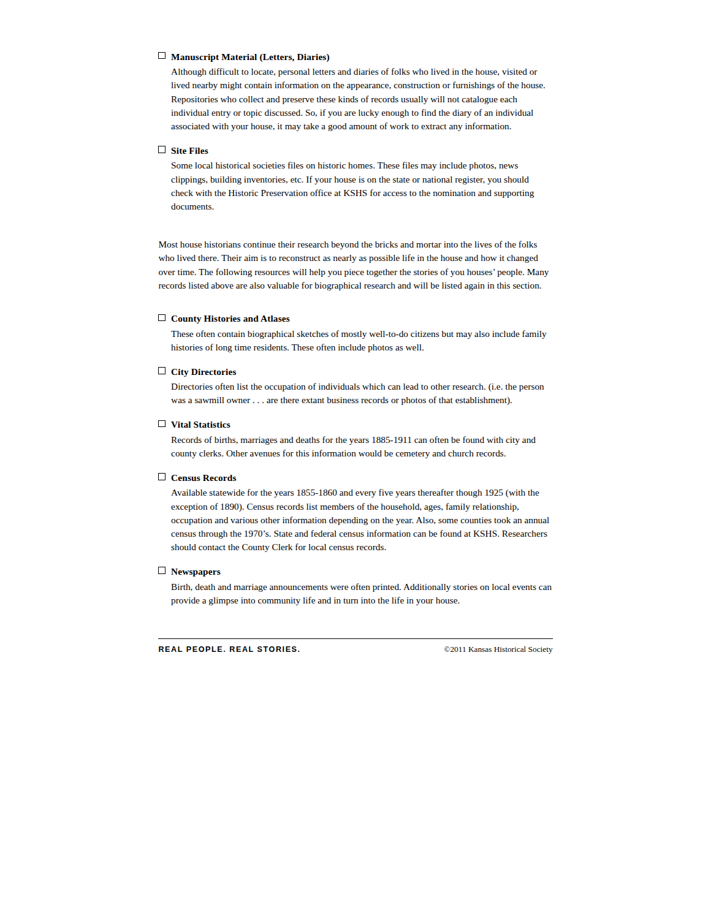Manuscript Material (Letters, Diaries)
Although difficult to locate, personal letters and diaries of folks who lived in the house, visited or lived nearby might contain information on the appearance, construction or furnishings of the house. Repositories who collect and preserve these kinds of records usually will not catalogue each individual entry or topic discussed. So, if you are lucky enough to find the diary of an individual associated with your house, it may take a good amount of work to extract any information.
Site Files
Some local historical societies files on historic homes. These files may include photos, news clippings, building inventories, etc. If your house is on the state or national register, you should check with the Historic Preservation office at KSHS for access to the nomination and supporting documents.
Most house historians continue their research beyond the bricks and mortar into the lives of the folks who lived there. Their aim is to reconstruct as nearly as possible life in the house and how it changed over time. The following resources will help you piece together the stories of you houses’ people. Many records listed above are also valuable for biographical research and will be listed again in this section.
County Histories and Atlases
These often contain biographical sketches of mostly well-to-do citizens but may also include family histories of long time residents. These often include photos as well.
City Directories
Directories often list the occupation of individuals which can lead to other research. (i.e. the person was a sawmill owner . . . are there extant business records or photos of that establishment).
Vital Statistics
Records of births, marriages and deaths for the years 1885-1911 can often be found with city and county clerks. Other avenues for this information would be cemetery and church records.
Census Records
Available statewide for the years 1855-1860 and every five years thereafter though 1925 (with the exception of 1890). Census records list members of the household, ages, family relationship, occupation and various other information depending on the year. Also, some counties took an annual census through the 1970’s. State and federal census information can be found at KSHS. Researchers should contact the County Clerk for local census records.
Newspapers
Birth, death and marriage announcements were often printed. Additionally stories on local events can provide a glimpse into community life and in turn into the life in your house.
REAL PEOPLE. REAL STORIES. ©2011 Kansas Historical Society